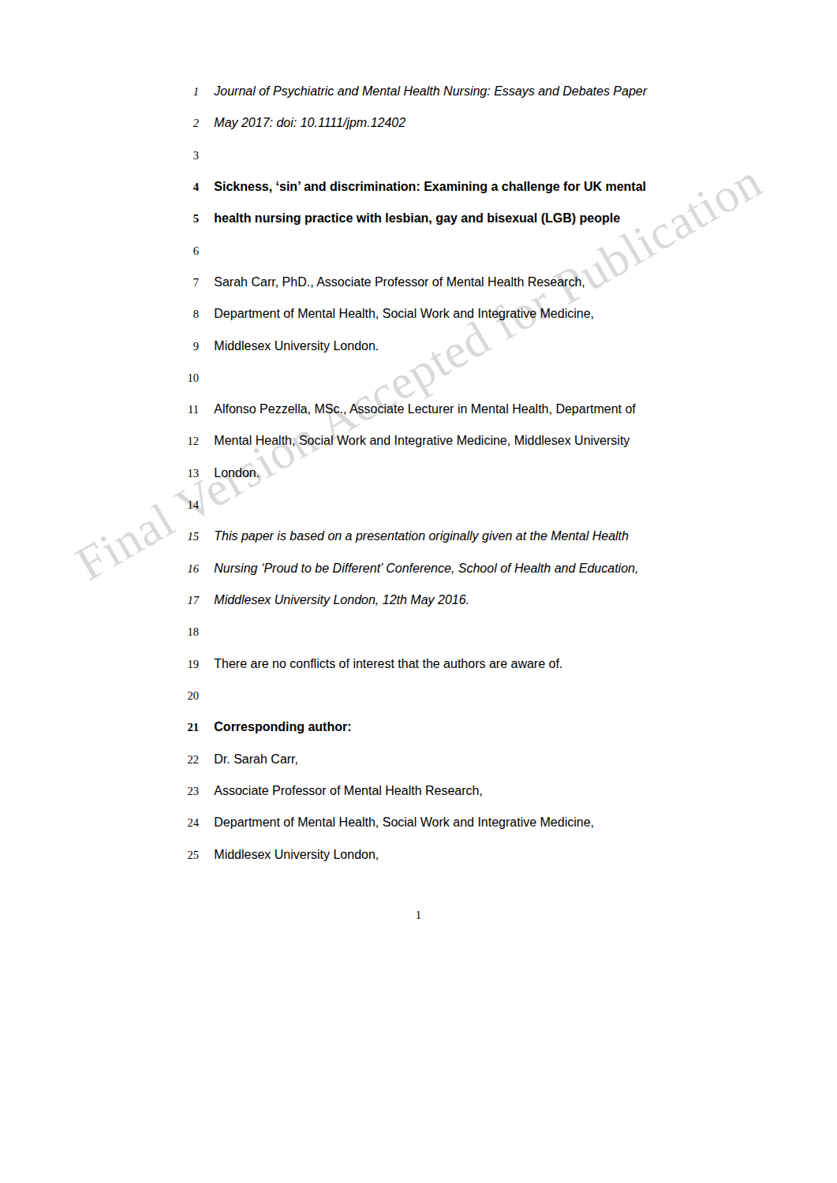Final Version Accepted for Publication
Journal of Psychiatric and Mental Health Nursing: Essays and Debates Paper
May 2017: doi: 10.1111/jpm.12402
Sickness, ‘sin’ and discrimination: Examining a challenge for UK mental
health nursing practice with lesbian, gay and bisexual (LGB) people
Sarah Carr, PhD., Associate Professor of Mental Health Research,
Department of Mental Health, Social Work and Integrative Medicine,
Middlesex University London.
Alfonso Pezzella, MSc., Associate Lecturer in Mental Health, Department of
Mental Health, Social Work and Integrative Medicine, Middlesex University
London.
This paper is based on a presentation originally given at the Mental Health
Nursing ‘Proud to be Different’ Conference, School of Health and Education,
Middlesex University London, 12th May 2016.
There are no conflicts of interest that the authors are aware of.
Corresponding author:
Dr. Sarah Carr,
Associate Professor of Mental Health Research,
Department of Mental Health, Social Work and Integrative Medicine,
Middlesex University London,
1